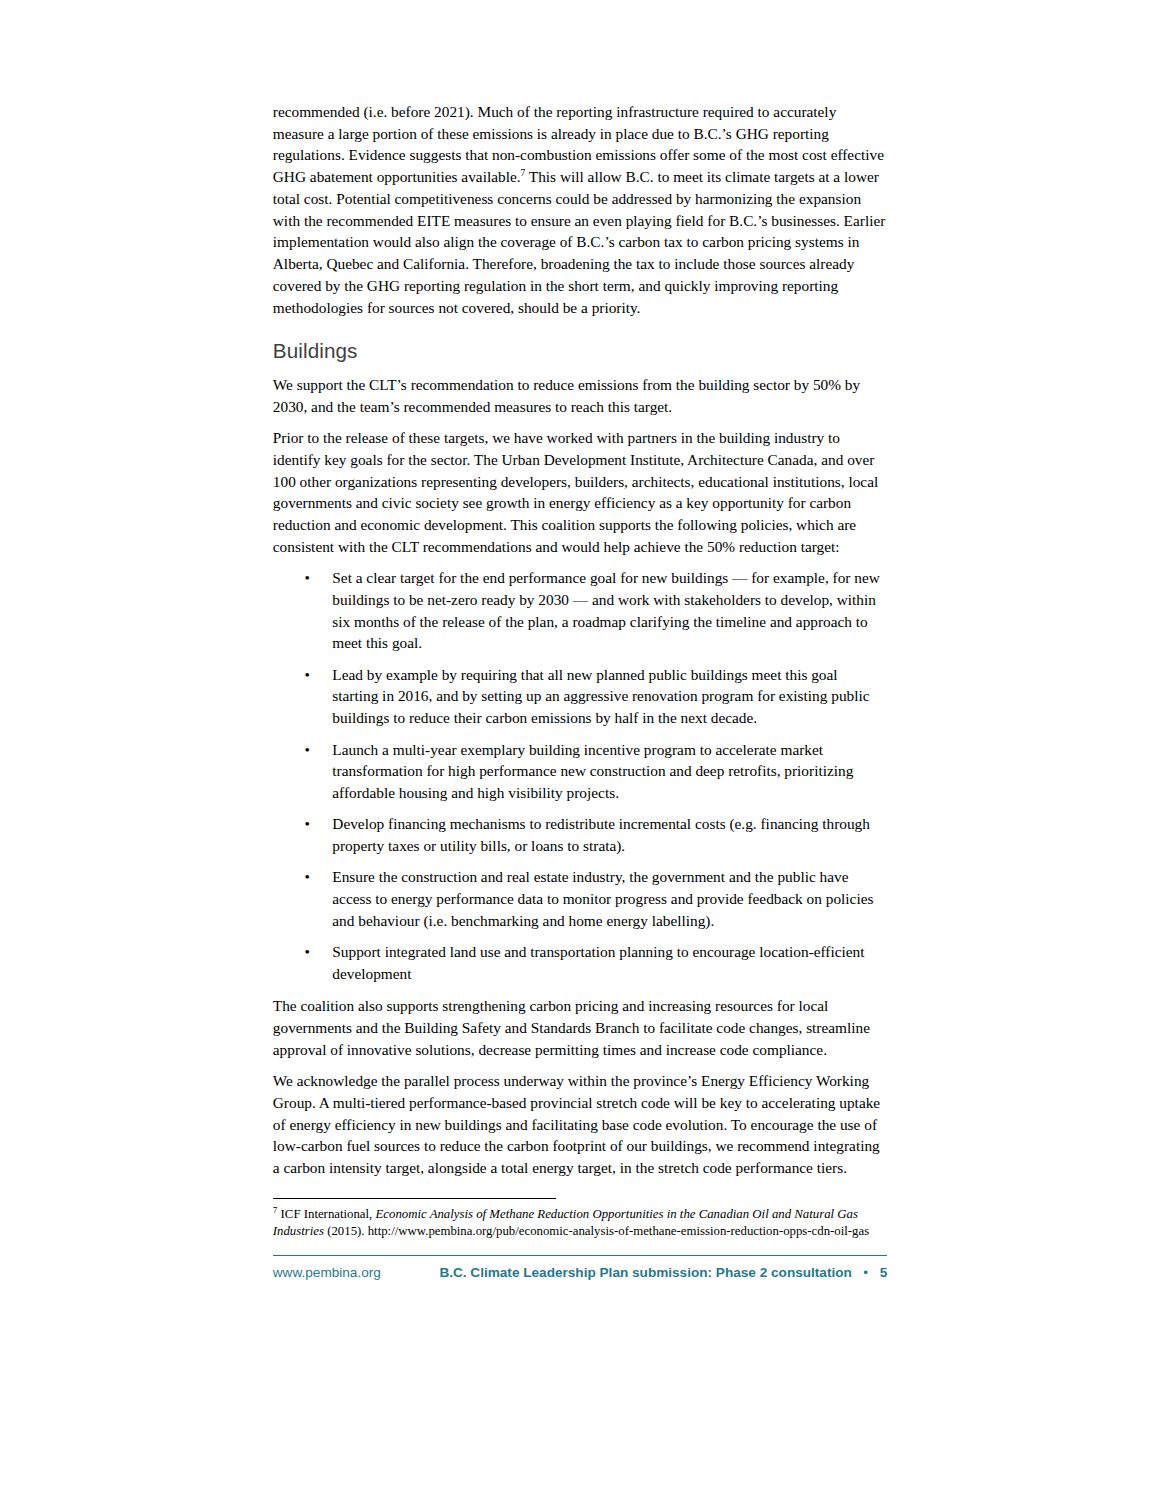recommended (i.e. before 2021). Much of the reporting infrastructure required to accurately measure a large portion of these emissions is already in place due to B.C.’s GHG reporting regulations. Evidence suggests that non-combustion emissions offer some of the most cost effective GHG abatement opportunities available.7 This will allow B.C. to meet its climate targets at a lower total cost. Potential competitiveness concerns could be addressed by harmonizing the expansion with the recommended EITE measures to ensure an even playing field for B.C.’s businesses. Earlier implementation would also align the coverage of B.C.’s carbon tax to carbon pricing systems in Alberta, Quebec and California. Therefore, broadening the tax to include those sources already covered by the GHG reporting regulation in the short term, and quickly improving reporting methodologies for sources not covered, should be a priority.
Buildings
We support the CLT’s recommendation to reduce emissions from the building sector by 50% by 2030, and the team’s recommended measures to reach this target.
Prior to the release of these targets, we have worked with partners in the building industry to identify key goals for the sector. The Urban Development Institute, Architecture Canada, and over 100 other organizations representing developers, builders, architects, educational institutions, local governments and civic society see growth in energy efficiency as a key opportunity for carbon reduction and economic development. This coalition supports the following policies, which are consistent with the CLT recommendations and would help achieve the 50% reduction target:
Set a clear target for the end performance goal for new buildings — for example, for new buildings to be net-zero ready by 2030 — and work with stakeholders to develop, within six months of the release of the plan, a roadmap clarifying the timeline and approach to meet this goal.
Lead by example by requiring that all new planned public buildings meet this goal starting in 2016, and by setting up an aggressive renovation program for existing public buildings to reduce their carbon emissions by half in the next decade.
Launch a multi-year exemplary building incentive program to accelerate market transformation for high performance new construction and deep retrofits, prioritizing affordable housing and high visibility projects.
Develop financing mechanisms to redistribute incremental costs (e.g. financing through property taxes or utility bills, or loans to strata).
Ensure the construction and real estate industry, the government and the public have access to energy performance data to monitor progress and provide feedback on policies and behaviour (i.e. benchmarking and home energy labelling).
Support integrated land use and transportation planning to encourage location-efficient development
The coalition also supports strengthening carbon pricing and increasing resources for local governments and the Building Safety and Standards Branch to facilitate code changes, streamline approval of innovative solutions, decrease permitting times and increase code compliance.
We acknowledge the parallel process underway within the province’s Energy Efficiency Working Group. A multi-tiered performance-based provincial stretch code will be key to accelerating uptake of energy efficiency in new buildings and facilitating base code evolution. To encourage the use of low-carbon fuel sources to reduce the carbon footprint of our buildings, we recommend integrating a carbon intensity target, alongside a total energy target, in the stretch code performance tiers.
7 ICF International, Economic Analysis of Methane Reduction Opportunities in the Canadian Oil and Natural Gas Industries (2015). http://www.pembina.org/pub/economic-analysis-of-methane-emission-reduction-opps-cdn-oil-gas
www.pembina.org
B.C. Climate Leadership Plan submission: Phase 2 consultation•5